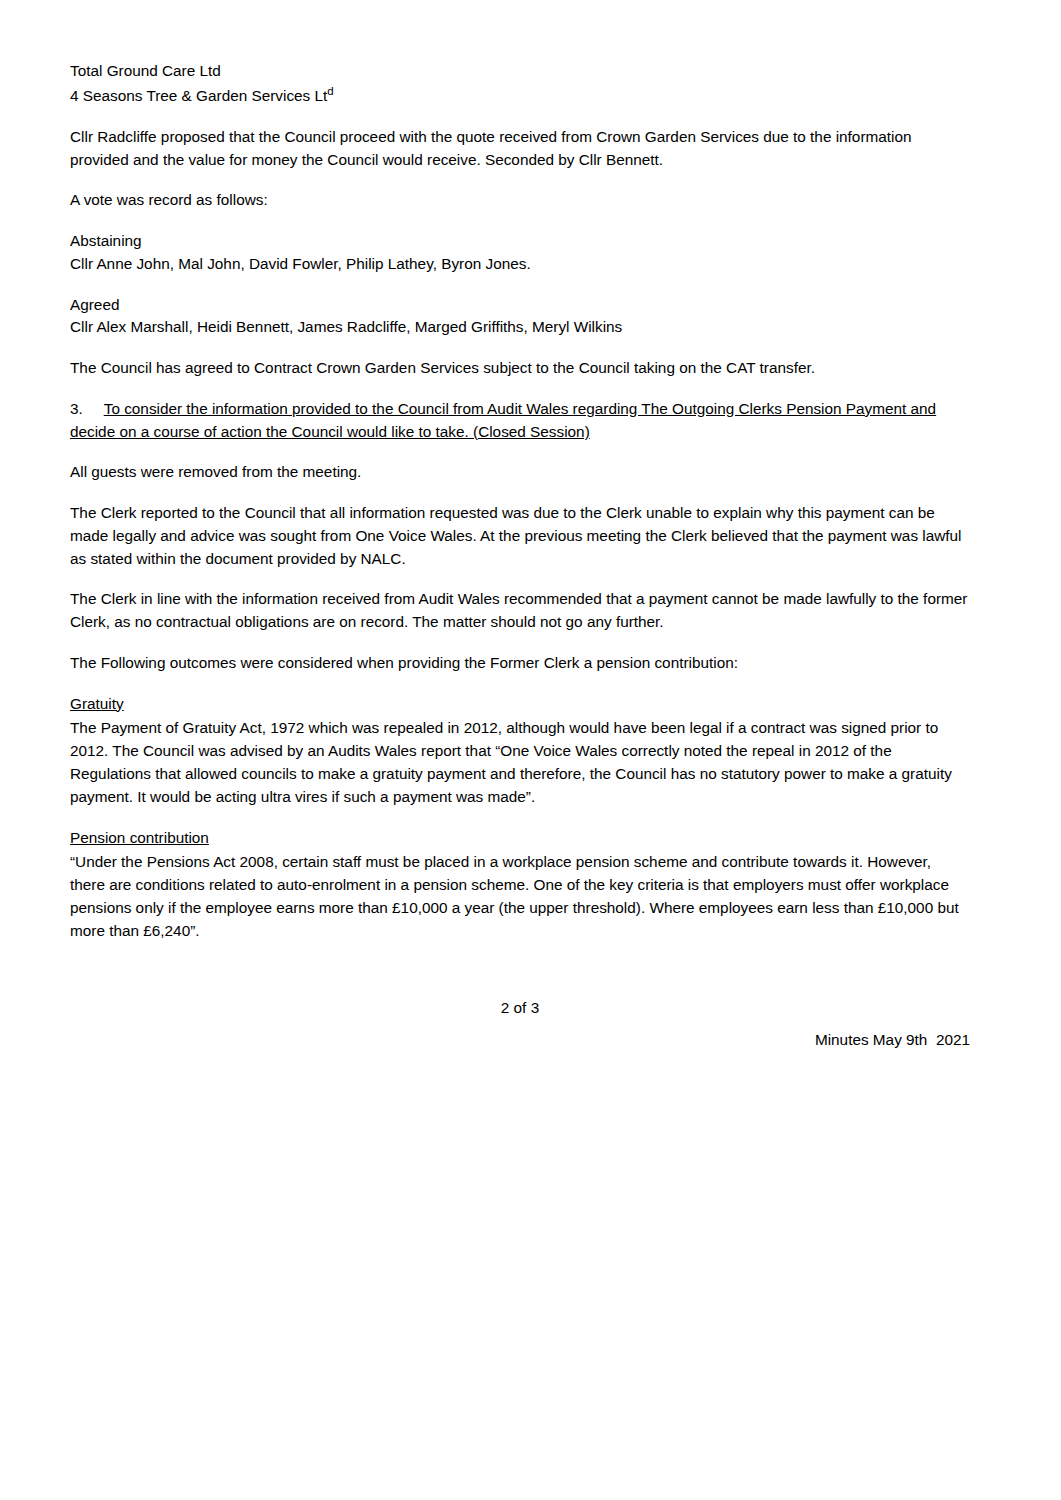Total Ground Care Ltd
4 Seasons Tree & Garden Services Ltd
Cllr Radcliffe proposed that the Council proceed with the quote received from Crown Garden Services due to the information provided and the value for money the Council would receive. Seconded by Cllr Bennett.
A vote was record as follows:
Abstaining
Cllr Anne John, Mal John, David Fowler, Philip Lathey, Byron Jones.
Agreed
Cllr Alex Marshall, Heidi Bennett, James Radcliffe, Marged Griffiths, Meryl Wilkins
The Council has agreed to Contract Crown Garden Services subject to the Council taking on the CAT transfer.
3. To consider the information provided to the Council from Audit Wales regarding The Outgoing Clerks Pension Payment and decide on a course of action the Council would like to take. (Closed Session)
All guests were removed from the meeting.
The Clerk reported to the Council that all information requested was due to the Clerk unable to explain why this payment can be made legally and advice was sought from One Voice Wales. At the previous meeting the Clerk believed that the payment was lawful as stated within the document provided by NALC.
The Clerk in line with the information received from Audit Wales recommended that a payment cannot be made lawfully to the former Clerk, as no contractual obligations are on record. The matter should not go any further.
The Following outcomes were considered when providing the Former Clerk a pension contribution:
Gratuity
The Payment of Gratuity Act, 1972 which was repealed in 2012, although would have been legal if a contract was signed prior to 2012. The Council was advised by an Audits Wales report that “One Voice Wales correctly noted the repeal in 2012 of the Regulations that allowed councils to make a gratuity payment and therefore, the Council has no statutory power to make a gratuity payment. It would be acting ultra vires if such a payment was made”.
Pension contribution
“Under the Pensions Act 2008, certain staff must be placed in a workplace pension scheme and contribute towards it. However, there are conditions related to auto-enrolment in a pension scheme. One of the key criteria is that employers must offer workplace pensions only if the employee earns more than £10,000 a year (the upper threshold). Where employees earn less than £10,000 but more than £6,240”.
2 of 3
Minutes May 9th 2021